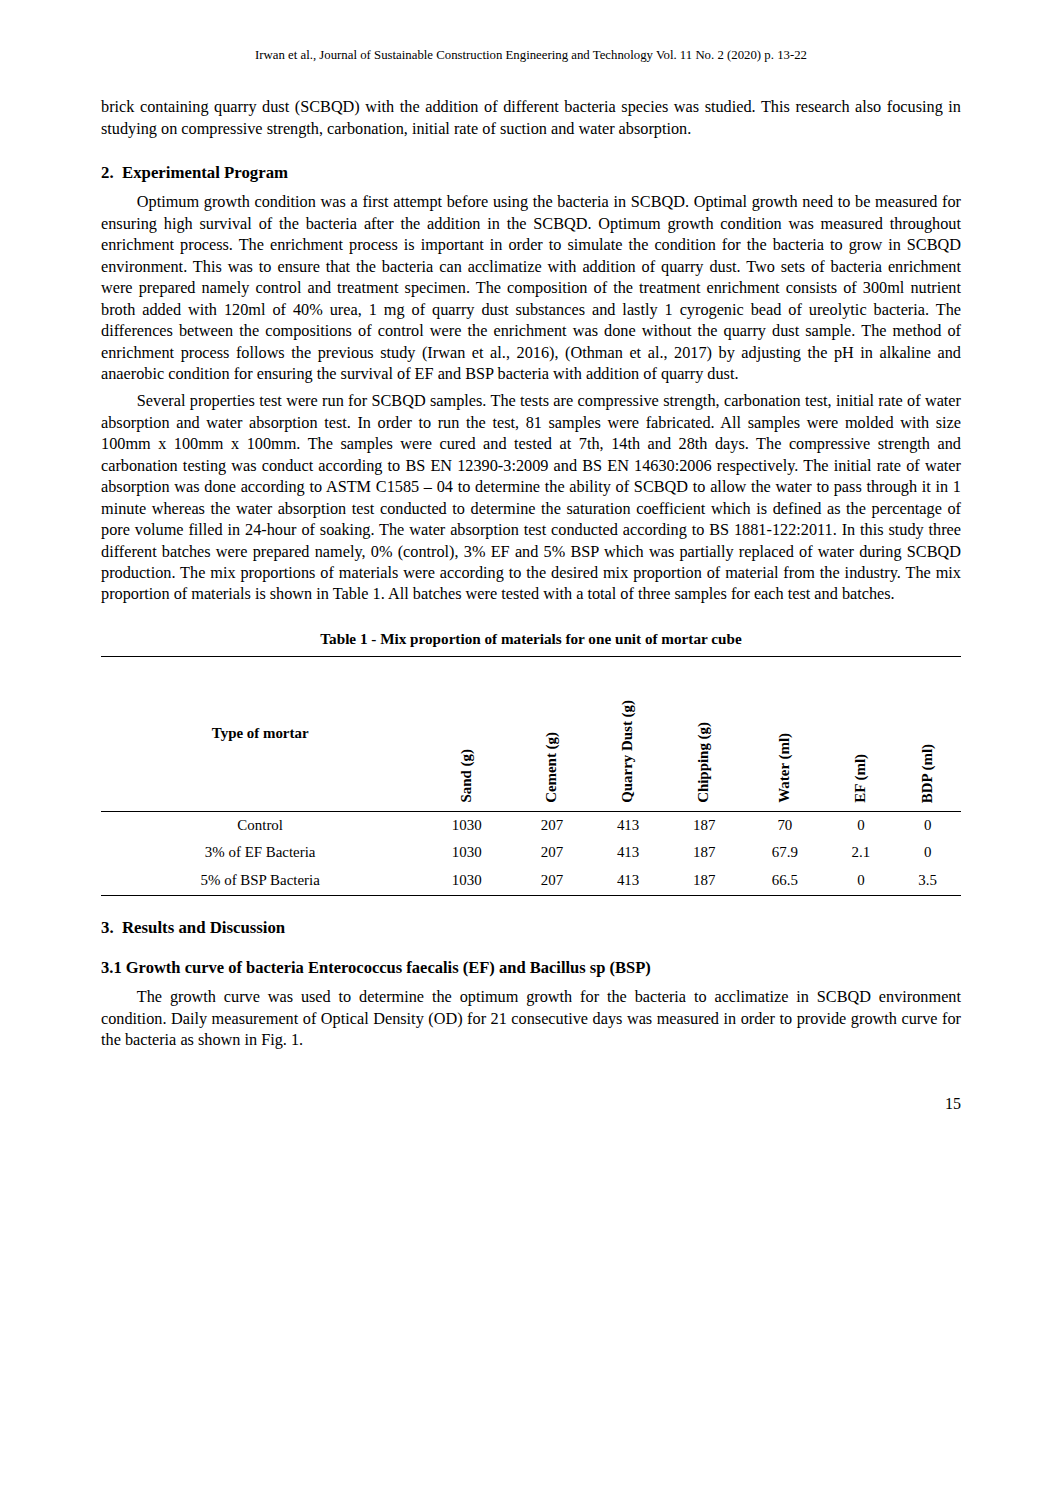Irwan et al., Journal of Sustainable Construction Engineering and Technology Vol. 11 No. 2 (2020) p. 13-22
brick containing quarry dust (SCBQD) with the addition of different bacteria species was studied. This research also focusing in studying on compressive strength, carbonation, initial rate of suction and water absorption.
2. Experimental Program
Optimum growth condition was a first attempt before using the bacteria in SCBQD. Optimal growth need to be measured for ensuring high survival of the bacteria after the addition in the SCBQD. Optimum growth condition was measured throughout enrichment process. The enrichment process is important in order to simulate the condition for the bacteria to grow in SCBQD environment. This was to ensure that the bacteria can acclimatize with addition of quarry dust. Two sets of bacteria enrichment were prepared namely control and treatment specimen. The composition of the treatment enrichment consists of 300ml nutrient broth added with 120ml of 40% urea, 1 mg of quarry dust substances and lastly 1 cyrogenic bead of ureolytic bacteria. The differences between the compositions of control were the enrichment was done without the quarry dust sample. The method of enrichment process follows the previous study (Irwan et al., 2016), (Othman et al., 2017) by adjusting the pH in alkaline and anaerobic condition for ensuring the survival of EF and BSP bacteria with addition of quarry dust.
Several properties test were run for SCBQD samples. The tests are compressive strength, carbonation test, initial rate of water absorption and water absorption test. In order to run the test, 81 samples were fabricated. All samples were molded with size 100mm x 100mm x 100mm. The samples were cured and tested at 7th, 14th and 28th days. The compressive strength and carbonation testing was conduct according to BS EN 12390-3:2009 and BS EN 14630:2006 respectively. The initial rate of water absorption was done according to ASTM C1585 – 04 to determine the ability of SCBQD to allow the water to pass through it in 1 minute whereas the water absorption test conducted to determine the saturation coefficient which is defined as the percentage of pore volume filled in 24-hour of soaking. The water absorption test conducted according to BS 1881-122:2011. In this study three different batches were prepared namely, 0% (control), 3% EF and 5% BSP which was partially replaced of water during SCBQD production. The mix proportions of materials were according to the desired mix proportion of material from the industry. The mix proportion of materials is shown in Table 1. All batches were tested with a total of three samples for each test and batches.
Table 1 - Mix proportion of materials for one unit of mortar cube
| Type of mortar | Sand (g) | Cement (g) | Quarry Dust (g) | Chipping (g) | Water (ml) | EF (ml) | BDP (ml) |
| --- | --- | --- | --- | --- | --- | --- | --- |
| Control | 1030 | 207 | 413 | 187 | 70 | 0 | 0 |
| 3% of EF Bacteria | 1030 | 207 | 413 | 187 | 67.9 | 2.1 | 0 |
| 5% of BSP Bacteria | 1030 | 207 | 413 | 187 | 66.5 | 0 | 3.5 |
3. Results and Discussion
3.1 Growth curve of bacteria Enterococcus faecalis (EF) and Bacillus sp (BSP)
The growth curve was used to determine the optimum growth for the bacteria to acclimatize in SCBQD environment condition. Daily measurement of Optical Density (OD) for 21 consecutive days was measured in order to provide growth curve for the bacteria as shown in Fig. 1.
15